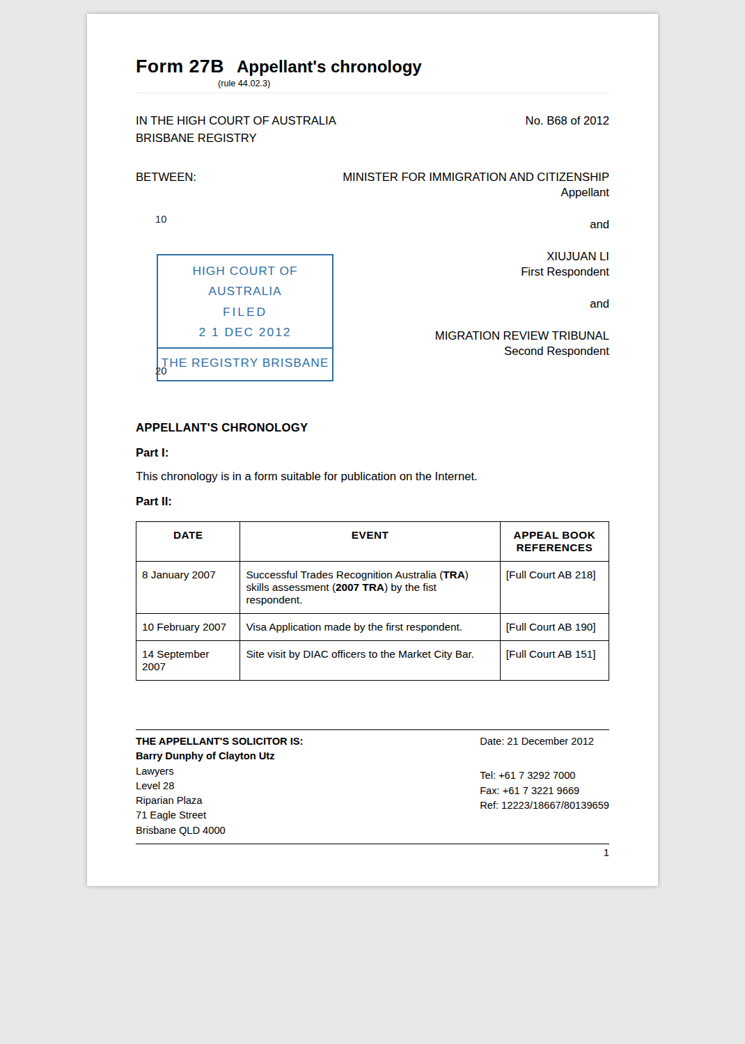Form 27B Appellant's chronology
(rule 44.02.3)
IN THE HIGH COURT OF AUSTRALIA
BRISBANE REGISTRY
No. B68 of 2012
10
BETWEEN:
MINISTER FOR IMMIGRATION AND CITIZENSHIP
Appellant
and
HIGH COURT OF AUSTRALIA
FILED
2 1 DEC 2012
THE REGISTRY BRISBANE
XIUJUAN LI
First Respondent
and
MIGRATION REVIEW TRIBUNAL
Second Respondent
20
APPELLANT'S CHRONOLOGY
Part I:
This chronology is in a form suitable for publication on the Internet.
Part II:
| DATE | EVENT | APPEAL BOOK REFERENCES |
| --- | --- | --- |
| 8 January 2007 | Successful Trades Recognition Australia ( TRA ) skills assessment ( 2007 TRA ) by the fist respondent. | [Full Court AB 218] |
| 10 February 2007 | Visa Application made by the first respondent. | [Full Court AB 190] |
| 14 September 2007 | Site visit by DIAC officers to the Market City Bar. | [Full Court AB 151] |
THE APPELLANT'S SOLICITOR IS:
Barry Dunphy of Clayton Utz
Lawyers
Level 28
Riparian Plaza
71 Eagle Street
Brisbane QLD 4000
Date: 21 December 2012
Tel: +61 7 3292 7000
Fax: +61 7 3221 9669
Ref: 12223/18667/80139659
1